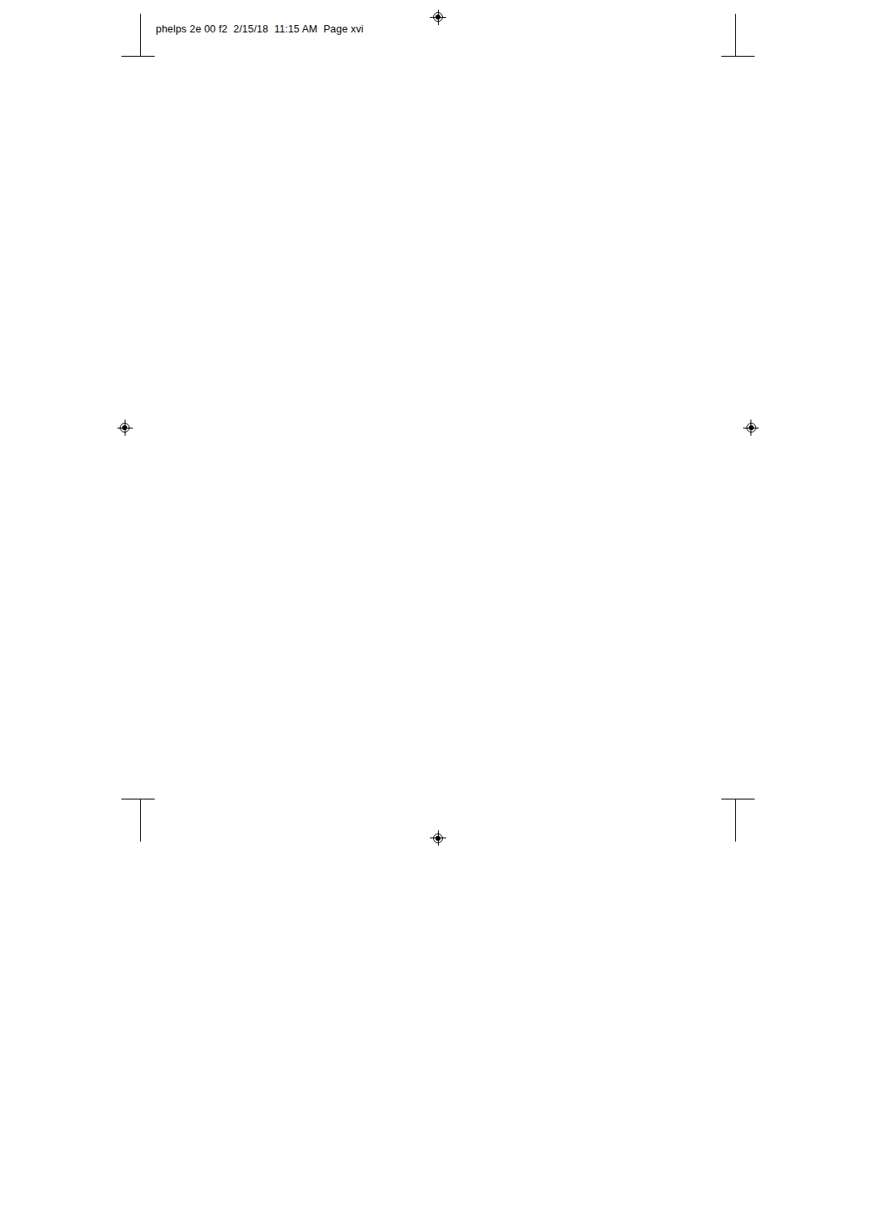phelps 2e 00 f2 2/15/18 11:15 AM Page xvi